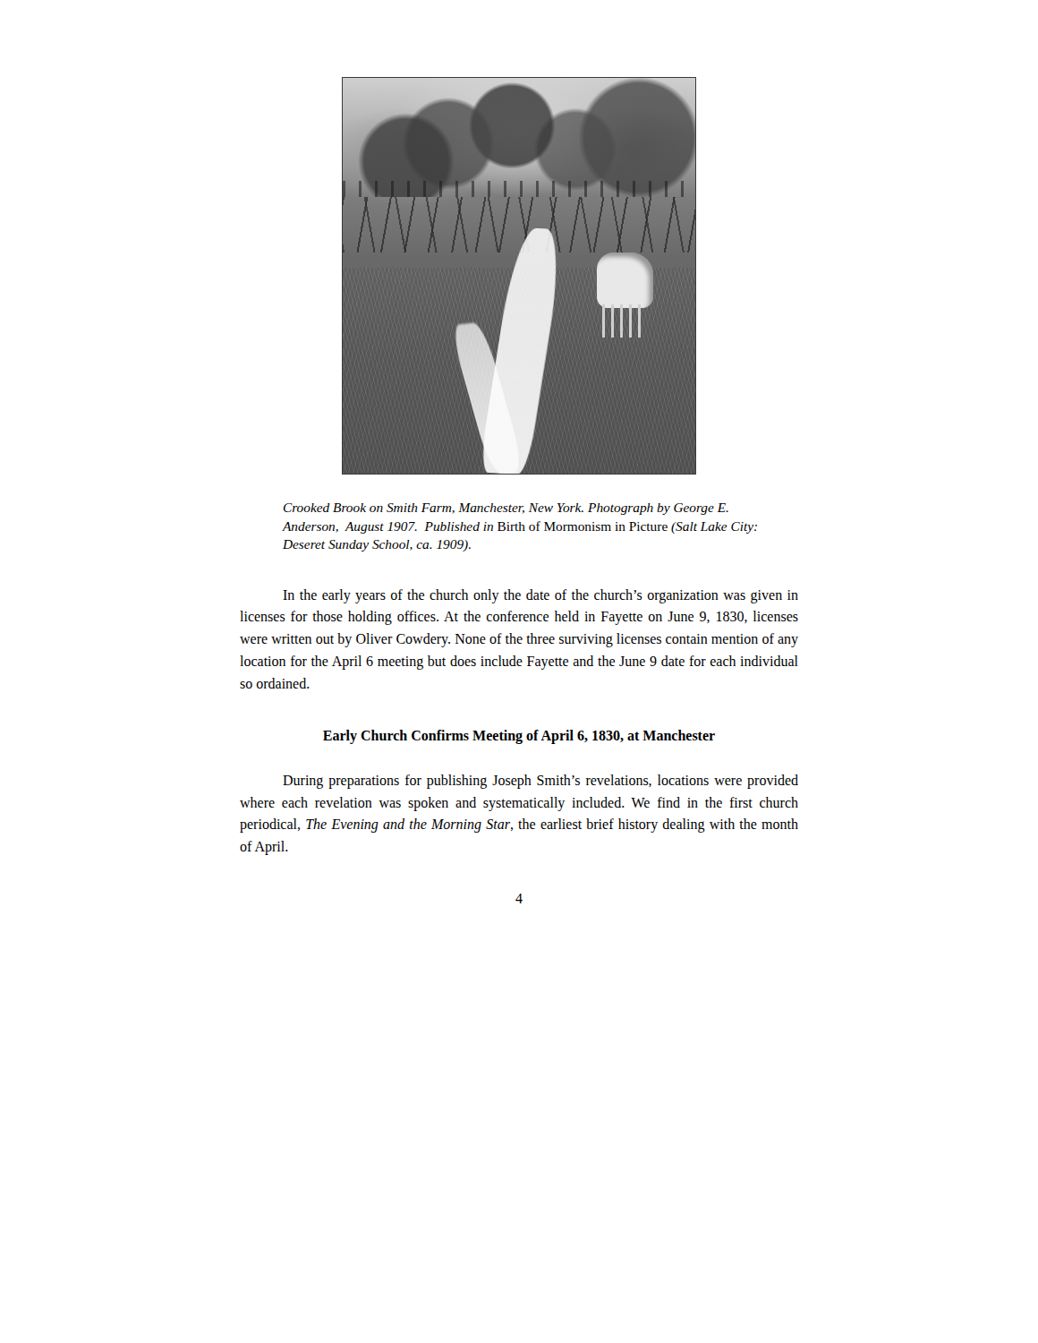Crooked Brook on Smith Farm, Manchester, New York. Photograph by George E. Anderson, August 1907. Published in Birth of Mormonism in Picture (Salt Lake City: Deseret Sunday School, ca. 1909).
In the early years of the church only the date of the church’s organization was given in licenses for those holding offices. At the conference held in Fayette on June 9, 1830, licenses were written out by Oliver Cowdery. None of the three surviving licenses contain mention of any location for the April 6 meeting but does include Fayette and the June 9 date for each individual so ordained.
Early Church Confirms Meeting of April 6, 1830, at Manchester
During preparations for publishing Joseph Smith’s revelations, locations were provided where each revelation was spoken and systematically included. We find in the first church periodical, The Evening and the Morning Star, the earliest brief history dealing with the month of April.
4